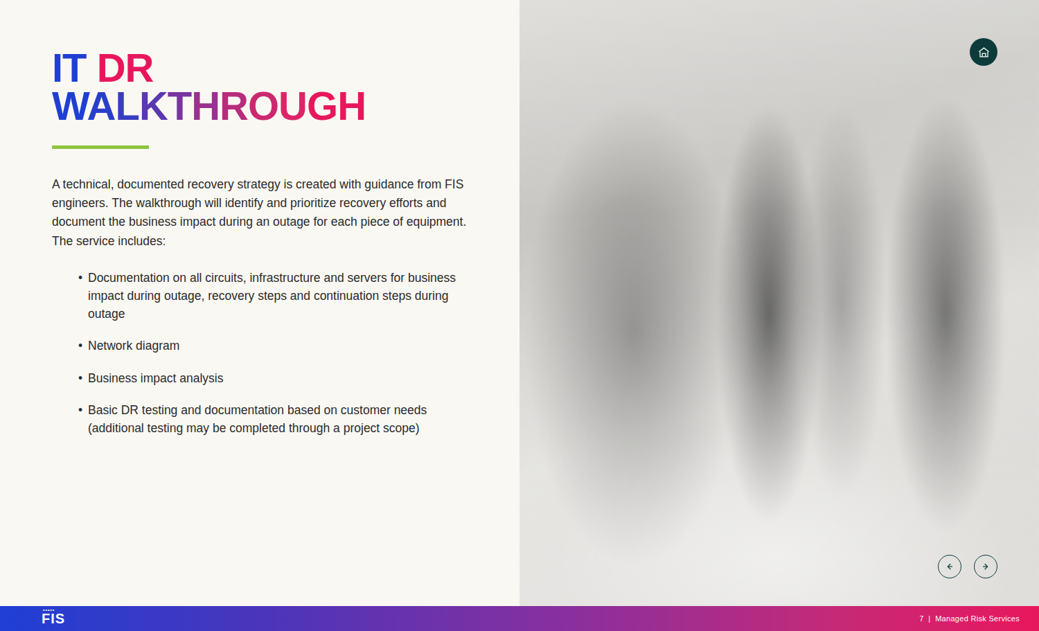IT DR WALKTHROUGH
A technical, documented recovery strategy is created with guidance from FIS engineers. The walkthrough will identify and prioritize recovery efforts and document the business impact during an outage for each piece of equipment. The service includes:
Documentation on all circuits, infrastructure and servers for business impact during outage, recovery steps and continuation steps during outage
Network diagram
Business impact analysis
Basic DR testing and documentation based on customer needs (additional testing may be completed through a project scope)
•••••FIS
7 | Managed Risk Services